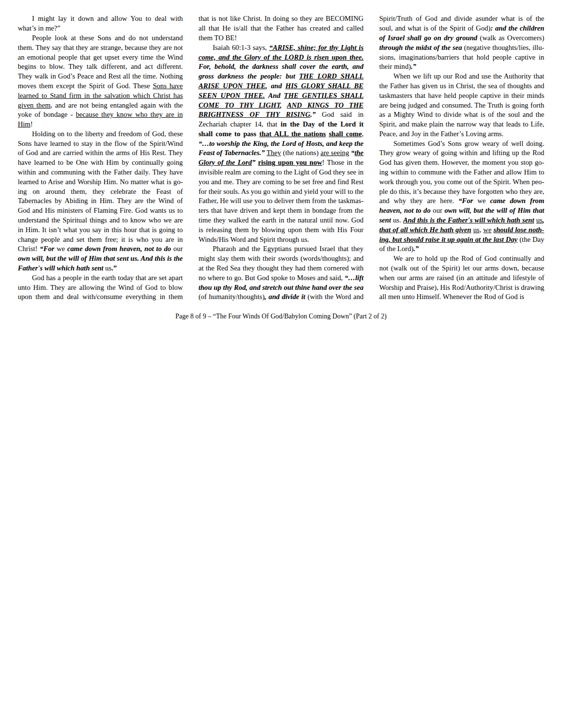I might lay it down and allow You to deal with what’s in me?”
People look at these Sons and do not understand them. They say that they are strange, because they are not an emotional people that get upset every time the Wind begins to blow. They talk different, and act different. They walk in God’s Peace and Rest all the time. Nothing moves them except the Spirit of God. These Sons have learned to Stand firm in the salvation which Christ has given them, and are not being entangled again with the yoke of bondage - because they know who they are in Him!
Holding on to the liberty and freedom of God, these Sons have learned to stay in the flow of the Spirit/Wind of God and are carried within the arms of His Rest. They have learned to be One with Him by continually going within and communing with the Father daily. They have learned to Arise and Worship Him. No matter what is going on around them, they celebrate the Feast of Tabernacles by Abiding in Him. They are the Wind of God and His ministers of Flaming Fire. God wants us to understand the Spiritual things and to know who we are in Him. It isn’t what you say in this hour that is going to change people and set them free; it is who you are in Christ! “For we came down from heaven, not to do our own will, but the will of Him that sent us. And this is the Father's will which hath sent us.”
God has a people in the earth today that are set apart unto Him. They are allowing the Wind of God to blow upon them and deal with/consume everything in them that is not like Christ. In doing so they are BECOMING all that He is/all that the Father has created and called them TO BE!
Isaiah 60:1-3 says, “ARISE, shine; for thy Light is come, and the Glory of the LORD is risen upon thee. For, behold, the darkness shall cover the earth, and gross darkness the people: but THE LORD SHALL ARISE UPON THEE, and HIS GLORY SHALL BE SEEN UPON THEE. And THE GENTILES SHALL COME TO THY LIGHT, AND KINGS TO THE BRIGHTNESS OF THY RISING.” God said in Zechariah chapter 14, that in the Day of the Lord it shall come to pass that ALL the nations shall come, “…to worship the King, the Lord of Hosts, and keep the Feast of Tabernacles.” They (the nations) are seeing “the Glory of the Lord” rising upon you now! Those in the invisible realm are coming to the Light of God they see in you and me. They are coming to be set free and find Rest for their souls. As you go within and yield your will to the Father, He will use you to deliver them from the taskmasters that have driven and kept them in bondage from the time they walked the earth in the natural until now. God is releasing them by blowing upon them with His Four Winds/His Word and Spirit through us.
Pharaoh and the Egyptians pursued Israel that they might slay them with their swords (words/thoughts); and at the Red Sea they thought they had them cornered with no where to go. But God spoke to Moses and said, “…lift thou up thy Rod, and stretch out thine hand over the sea (of humanity/thoughts), and divide it (with the Word and Spirit/Truth of God and divide asunder what is of the soul, and what is of the Spirit of God): and the children of Israel shall go on dry ground (walk as Overcomers) through the midst of the sea (negative thoughts/lies, illusions, imaginations/barriers that hold people captive in their mind).”
When we lift up our Rod and use the Authority that the Father has given us in Christ, the sea of thoughts and taskmasters that have held people captive in their minds are being judged and consumed. The Truth is going forth as a Mighty Wind to divide what is of the soul and the Spirit, and make plain the narrow way that leads to Life, Peace, and Joy in the Father’s Loving arms.
Sometimes God’s Sons grow weary of well doing. They grow weary of going within and lifting up the Rod God has given them. However, the moment you stop going within to commune with the Father and allow Him to work through you, you come out of the Spirit. When people do this, it’s because they have forgotten who they are, and why they are here. “For we came down from heaven, not to do our own will, but the will of Him that sent us. And this is the Father's will which hath sent us, that of all which He hath given us, we should lose nothing, but should raise it up again at the last Day (the Day of the Lord).”
We are to hold up the Rod of God continually and not (walk out of the Spirit) let our arms down, because when our arms are raised (in an attitude and lifestyle of Worship and Praise), His Rod/Authority/Christ is drawing all men unto Himself. Whenever the Rod of God is
Page 8 of 9 – “The Four Winds Of God/Babylon Coming Down” (Part 2 of 2)